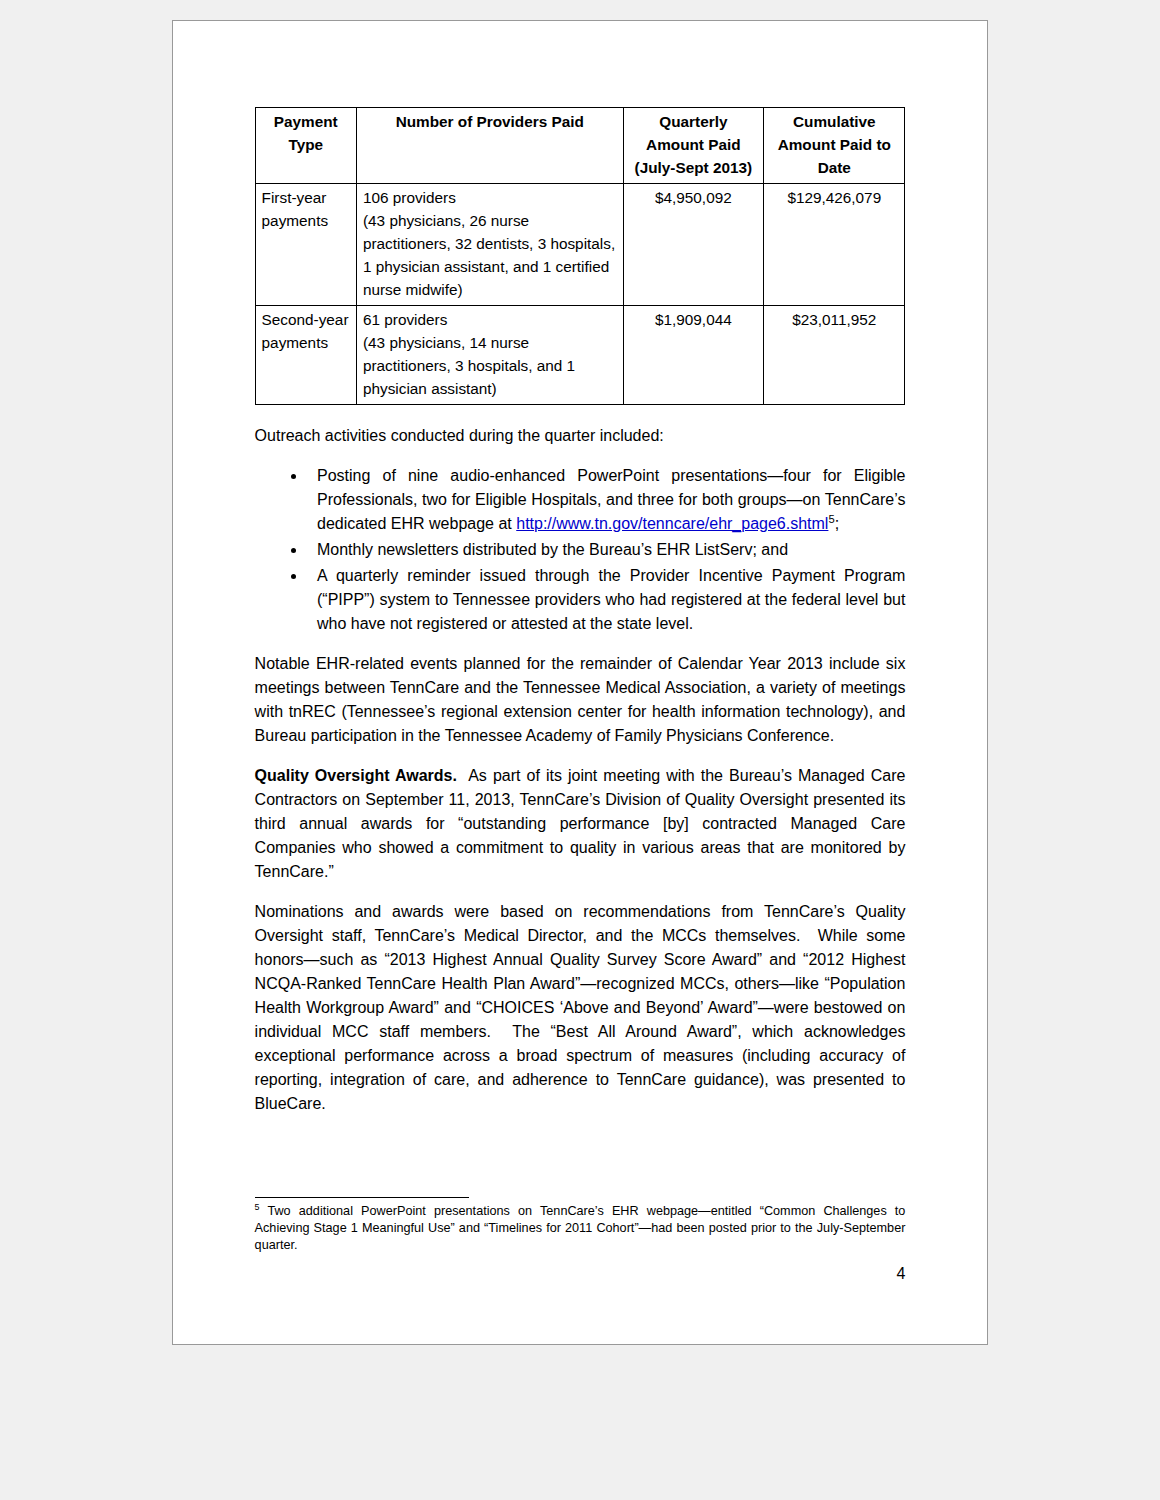| Payment Type | Number of Providers Paid | Quarterly Amount Paid (July-Sept 2013) | Cumulative Amount Paid to Date |
| --- | --- | --- | --- |
| First-year payments | 106 providers (43 physicians, 26 nurse practitioners, 32 dentists, 3 hospitals, 1 physician assistant, and 1 certified nurse midwife) | $4,950,092 | $129,426,079 |
| Second-year payments | 61 providers (43 physicians, 14 nurse practitioners, 3 hospitals, and 1 physician assistant) | $1,909,044 | $23,011,952 |
Outreach activities conducted during the quarter included:
Posting of nine audio-enhanced PowerPoint presentations—four for Eligible Professionals, two for Eligible Hospitals, and three for both groups—on TennCare’s dedicated EHR webpage at http://www.tn.gov/tenncare/ehr_page6.shtml5;
Monthly newsletters distributed by the Bureau’s EHR ListServ; and
A quarterly reminder issued through the Provider Incentive Payment Program (“PIPP”) system to Tennessee providers who had registered at the federal level but who have not registered or attested at the state level.
Notable EHR-related events planned for the remainder of Calendar Year 2013 include six meetings between TennCare and the Tennessee Medical Association, a variety of meetings with tnREC (Tennessee’s regional extension center for health information technology), and Bureau participation in the Tennessee Academy of Family Physicians Conference.
Quality Oversight Awards. As part of its joint meeting with the Bureau’s Managed Care Contractors on September 11, 2013, TennCare’s Division of Quality Oversight presented its third annual awards for “outstanding performance [by] contracted Managed Care Companies who showed a commitment to quality in various areas that are monitored by TennCare.”
Nominations and awards were based on recommendations from TennCare’s Quality Oversight staff, TennCare’s Medical Director, and the MCCs themselves. While some honors—such as “2013 Highest Annual Quality Survey Score Award” and “2012 Highest NCQA-Ranked TennCare Health Plan Award”—recognized MCCs, others—like “Population Health Workgroup Award” and “CHOICES ‘Above and Beyond’ Award”—were bestowed on individual MCC staff members. The “Best All Around Award”, which acknowledges exceptional performance across a broad spectrum of measures (including accuracy of reporting, integration of care, and adherence to TennCare guidance), was presented to BlueCare.
5 Two additional PowerPoint presentations on TennCare’s EHR webpage—entitled “Common Challenges to Achieving Stage 1 Meaningful Use” and “Timelines for 2011 Cohort”—had been posted prior to the July-September quarter.
4